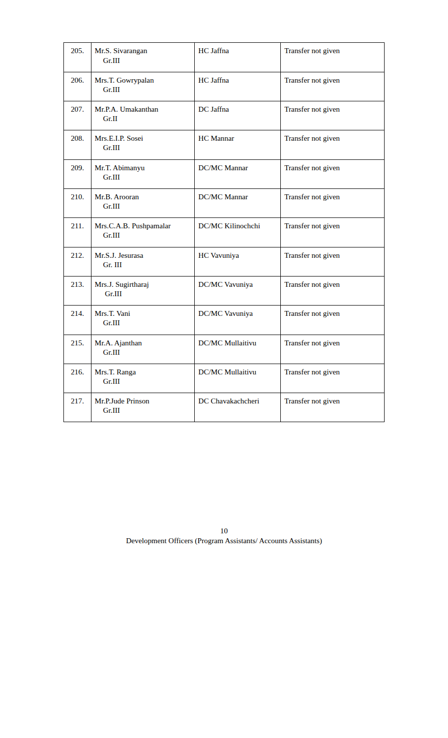| 205. | Mr.S. Sivarangan Gr.III | HC Jaffna | Transfer not given |
| 206. | Mrs.T. Gowrypalan Gr.III | HC Jaffna | Transfer not given |
| 207. | Mr.P.A. Umakanthan Gr.II | DC Jaffna | Transfer not given |
| 208. | Mrs.E.I.P. Sosei Gr.III | HC Mannar | Transfer not given |
| 209. | Mr.T. Abimanyu Gr.III | DC/MC Mannar | Transfer not given |
| 210. | Mr.B. Arooran Gr.III | DC/MC Mannar | Transfer not given |
| 211. | Mrs.C.A.B. Pushpamalar Gr.III | DC/MC Kilinochchi | Transfer not given |
| 212. | Mr.S.J. Jesurasa Gr. III | HC Vavuniya | Transfer not given |
| 213. | Mrs.J. Sugirtharaj Gr.III | DC/MC Vavuniya | Transfer not given |
| 214. | Mrs.T. Vani Gr.III | DC/MC Vavuniya | Transfer not given |
| 215. | Mr.A. Ajanthan Gr.III | DC/MC Mullaitivu | Transfer not given |
| 216. | Mrs.T. Ranga Gr.III | DC/MC Mullaitivu | Transfer not given |
| 217. | Mr.P.Jude Prinson Gr.III | DC Chavakachcheri | Transfer not given |
10
Development Officers (Program Assistants/ Accounts Assistants)